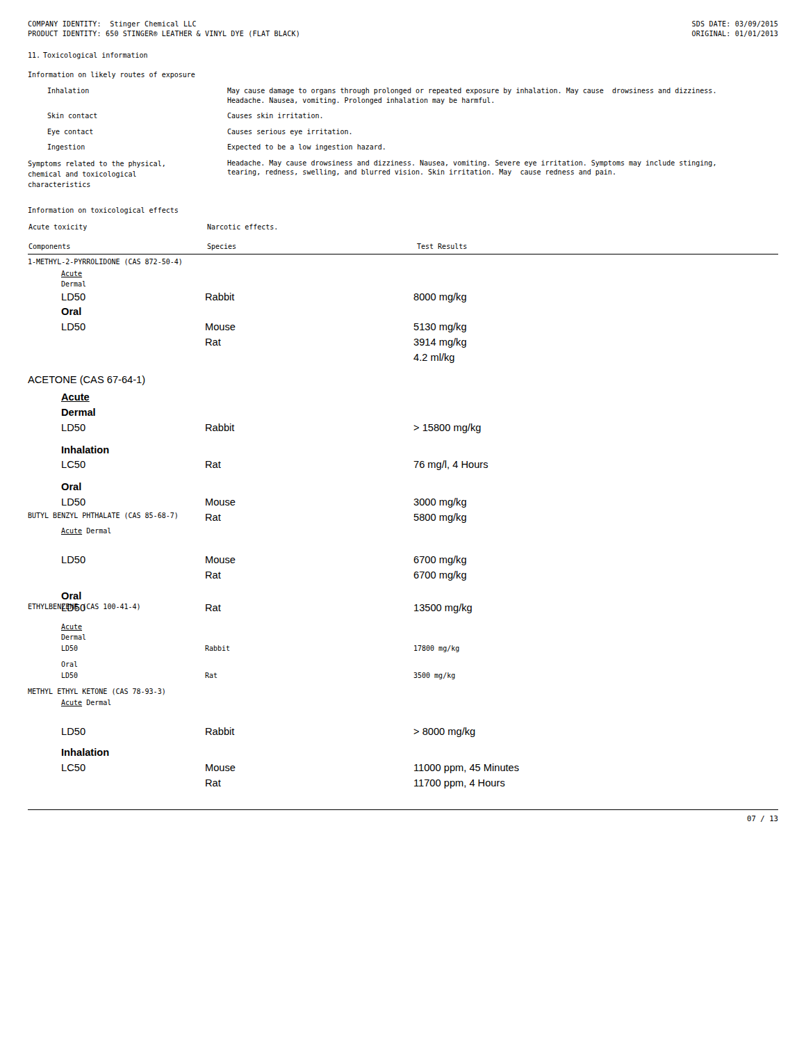COMPANY IDENTITY: Stinger Chemical LLC
PRODUCT IDENTITY: 650 STINGER® LEATHER & VINYL DYE (FLAT BLACK)
SDS DATE: 03/09/2015
ORIGINAL: 01/01/2013
11. Toxicological information
Information on likely routes of exposure
| Inhalation | May cause damage to organs through prolonged or repeated exposure by inhalation. May cause drowsiness and dizziness. Headache. Nausea, vomiting. Prolonged inhalation may be harmful. |
| Skin contact | Causes skin irritation. |
| Eye contact | Causes serious eye irritation. |
| Ingestion | Expected to be a low ingestion hazard. |
| Symptoms related to the physical, chemical and toxicological characteristics | Headache. May cause drowsiness and dizziness. Nausea, vomiting. Severe eye irritation. Symptoms may include stinging, tearing, redness, swelling, and blurred vision. Skin irritation. May cause redness and pain. |
Information on toxicological effects
| Acute toxicity | Narcotic effects. | |
| Components | Species | Test Results |
1-METHYL-2-PYRROLIDONE (CAS 872-50-4)
| Acute | | |
| Dermal | | |
| LD50 | Rabbit | 8000 mg/kg |
| Oral | | |
| LD50 | Mouse | 5130 mg/kg |
| | Rat | 3914 mg/kg |
| | | 4.2 ml/kg |
ACETONE (CAS 67-64-1)
| Acute | | |
| Dermal | | |
| LD50 | Rabbit | > 15800 mg/kg |
| Inhalation | | |
| LC50 | Rat | 76 mg/l, 4 Hours |
| Oral | | |
| LD50 | Mouse | 3000 mg/kg |
| BUTYL BENZYL PHTHALATE (CAS 85-68-7) | Rat | 5800 mg/kg |
| Acute Dermal | | |
| LD50 | Mouse | 6700 mg/kg |
| | Rat | 6700 mg/kg |
| Oral ETHYLBENZENE (CAS 100-41-4) LD50 | Rat | 13500 mg/kg |
| Acute | | |
| Dermal | | |
| LD50 | Rabbit | 17800 mg/kg |
| Oral | | |
| LD50 | Rat | 3500 mg/kg |
| METHYL ETHYL KETONE (CAS 78-93-3) |
| Acute Dermal | | |
| LD50 | Rabbit | > 8000 mg/kg |
| Inhalation | | |
| LC50 | Mouse | 11000 ppm, 45 Minutes |
| | Rat | 11700 ppm, 4 Hours |
07 / 13